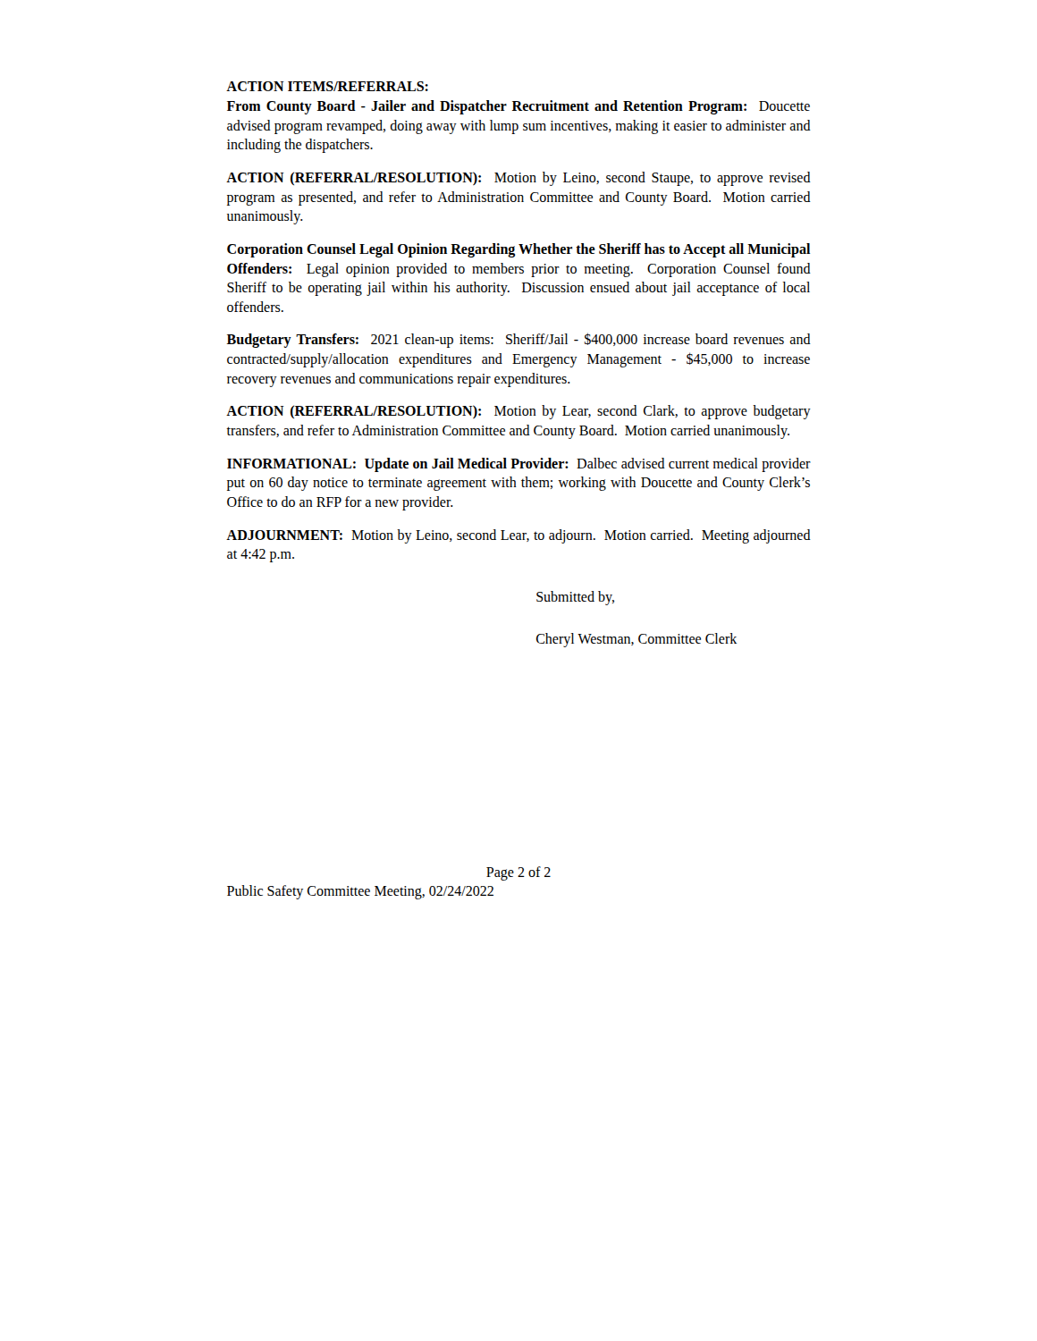ACTION ITEMS/REFERRALS:
From County Board - Jailer and Dispatcher Recruitment and Retention Program: Doucette advised program revamped, doing away with lump sum incentives, making it easier to administer and including the dispatchers.
ACTION (REFERRAL/RESOLUTION): Motion by Leino, second Staupe, to approve revised program as presented, and refer to Administration Committee and County Board. Motion carried unanimously.
Corporation Counsel Legal Opinion Regarding Whether the Sheriff has to Accept all Municipal Offenders: Legal opinion provided to members prior to meeting. Corporation Counsel found Sheriff to be operating jail within his authority. Discussion ensued about jail acceptance of local offenders.
Budgetary Transfers: 2021 clean-up items: Sheriff/Jail - $400,000 increase board revenues and contracted/supply/allocation expenditures and Emergency Management - $45,000 to increase recovery revenues and communications repair expenditures.
ACTION (REFERRAL/RESOLUTION): Motion by Lear, second Clark, to approve budgetary transfers, and refer to Administration Committee and County Board. Motion carried unanimously.
INFORMATIONAL: Update on Jail Medical Provider: Dalbec advised current medical provider put on 60 day notice to terminate agreement with them; working with Doucette and County Clerk’s Office to do an RFP for a new provider.
ADJOURNMENT: Motion by Leino, second Lear, to adjourn. Motion carried. Meeting adjourned at 4:42 p.m.
Submitted by,
Cheryl Westman, Committee Clerk
Page 2 of 2
Public Safety Committee Meeting, 02/24/2022